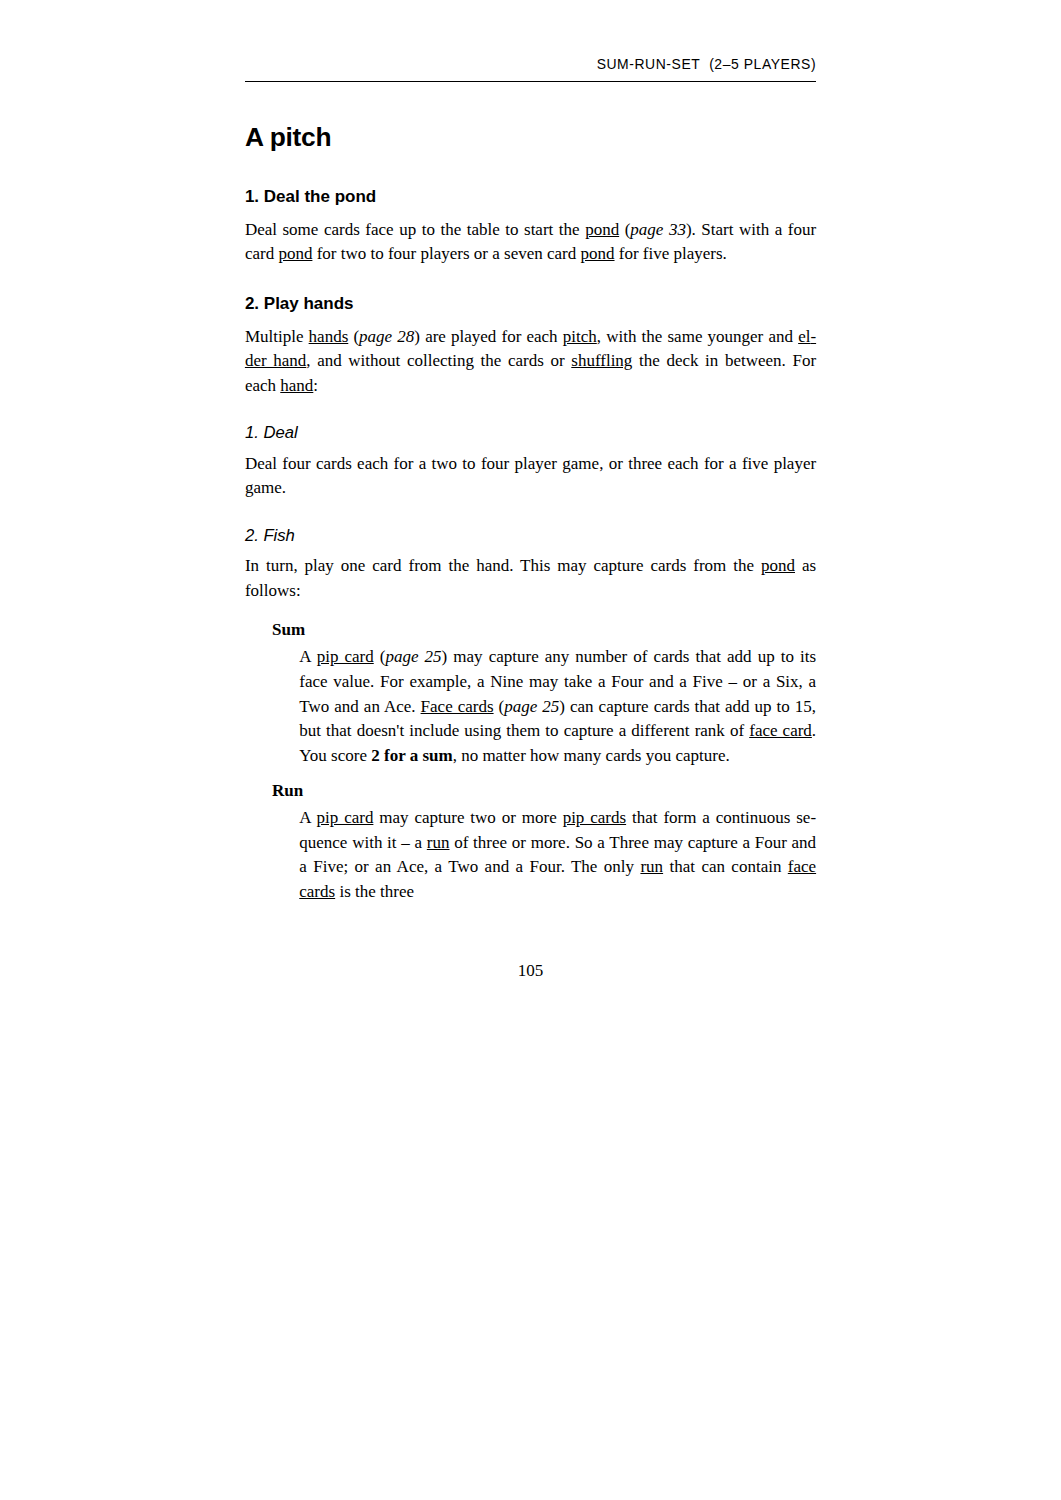SUM-RUN-SET (2–5 PLAYERS)
A pitch
1. Deal the pond
Deal some cards face up to the table to start the pond (page 33). Start with a four card pond for two to four players or a seven card pond for five players.
2. Play hands
Multiple hands (page 28) are played for each pitch, with the same younger and elder hand, and without collecting the cards or shuffling the deck in between. For each hand:
1. Deal
Deal four cards each for a two to four player game, or three each for a five player game.
2. Fish
In turn, play one card from the hand. This may capture cards from the pond as follows:
Sum
A pip card (page 25) may capture any number of cards that add up to its face value. For example, a Nine may take a Four and a Five – or a Six, a Two and an Ace. Face cards (page 25) can capture cards that add up to 15, but that doesn't include using them to capture a different rank of face card. You score 2 for a sum, no matter how many cards you capture.
Run
A pip card may capture two or more pip cards that form a continuous sequence with it – a run of three or more. So a Three may capture a Four and a Five; or an Ace, a Two and a Four. The only run that can contain face cards is the three
105